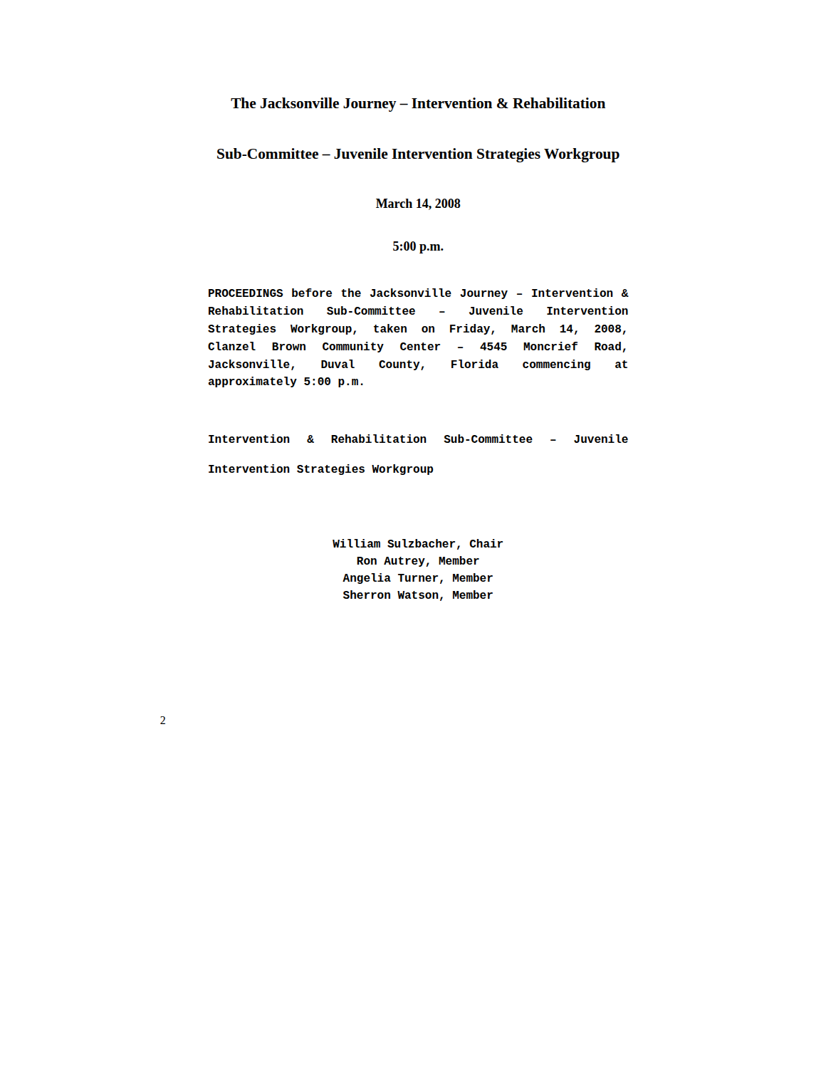The Jacksonville Journey – Intervention & Rehabilitation Sub-Committee – Juvenile Intervention Strategies Workgroup
March 14, 2008
5:00 p.m.
PROCEEDINGS before the Jacksonville Journey – Intervention & Rehabilitation Sub-Committee – Juvenile Intervention Strategies Workgroup, taken on Friday, March 14, 2008, Clanzel Brown Community Center – 4545 Moncrief Road, Jacksonville, Duval County, Florida commencing at approximately 5:00 p.m.
Intervention & Rehabilitation Sub-Committee – Juvenile Intervention Strategies Workgroup
William Sulzbacher, Chair
Ron Autrey, Member
Angelia Turner, Member
Sherron Watson, Member
2